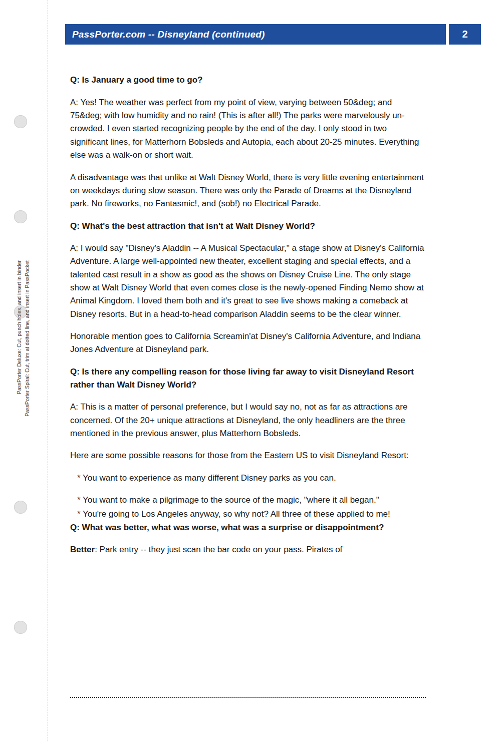PassPorter Deluxe: Cut, punch holes, and insert in binder PassPorter Spiral: Cut, trim at dotted line, and insert in PassPocket
PassPorter.com -- Disneyland (continued)
2
Q: Is January a good time to go?
A: Yes! The weather was perfect from my point of view, varying between 50&deg; and 75&deg; with low humidity and no rain! (This is after all!) The parks were marvelously un-crowded. I even started recognizing people by the end of the day. I only stood in two significant lines, for Matterhorn Bobsleds and Autopia, each about 20-25 minutes. Everything else was a walk-on or short wait.
A disadvantage was that unlike at Walt Disney World, there is very little evening entertainment on weekdays during slow season. There was only the Parade of Dreams at the Disneyland park. No fireworks, no Fantasmic!, and (sob!) no Electrical Parade.
Q: What's the best attraction that isn't at Walt Disney World?
A: I would say "Disney's Aladdin -- A Musical Spectacular," a stage show at Disney's California Adventure. A large well-appointed new theater, excellent staging and special effects, and a talented cast result in a show as good as the shows on Disney Cruise Line. The only stage show at Walt Disney World that even comes close is the newly-opened Finding Nemo show at Animal Kingdom. I loved them both and it's great to see live shows making a comeback at Disney resorts. But in a head-to-head comparison Aladdin seems to be the clear winner.
Honorable mention goes to California Screamin'at Disney's California Adventure, and Indiana Jones Adventure at Disneyland park.
Q: Is there any compelling reason for those living far away to visit Disneyland Resort rather than Walt Disney World?
A: This is a matter of personal preference, but I would say no, not as far as attractions are concerned. Of the 20+ unique attractions at Disneyland, the only headliners are the three mentioned in the previous answer, plus Matterhorn Bobsleds.
Here are some possible reasons for those from the Eastern US to visit Disneyland Resort:
* You want to experience as many different Disney parks as you can.
* You want to make a pilgrimage to the source of the magic, "where it all began."
* You're going to Los Angeles anyway, so why not? All three of these applied to me!
Q: What was better, what was worse, what was a surprise or disappointment?
Better: Park entry -- they just scan the bar code on your pass. Pirates of